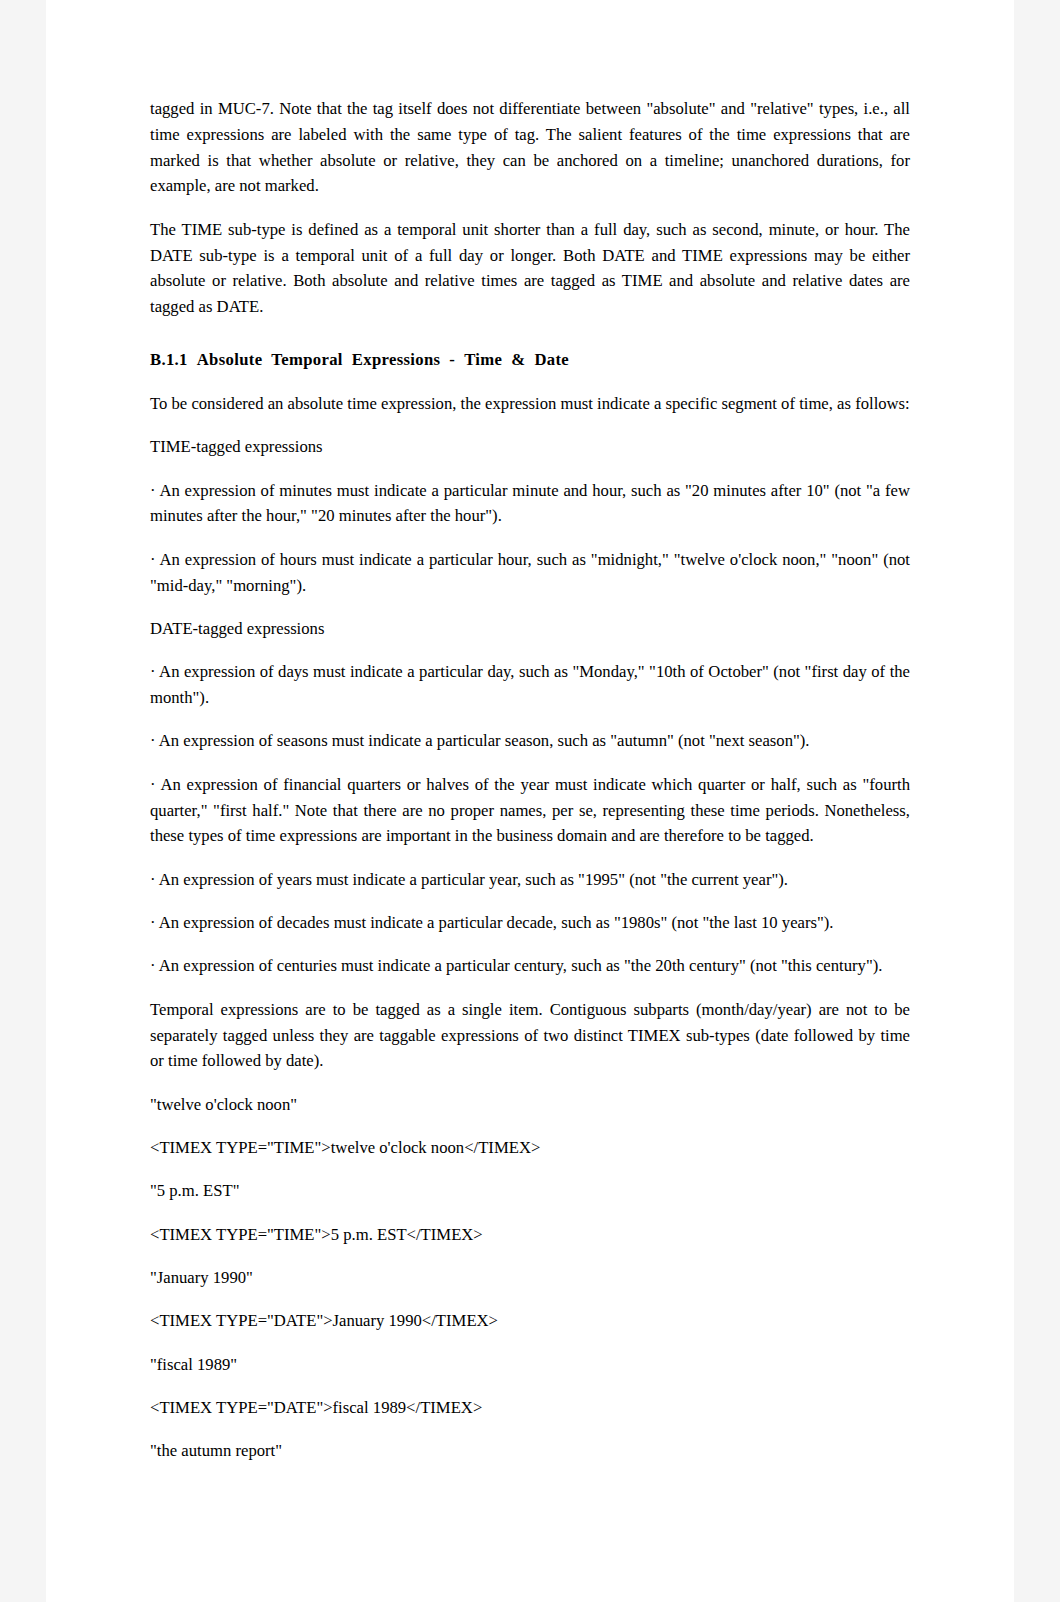tagged in MUC-7. Note that the tag itself does not differentiate between "absolute" and "relative" types, i.e., all time expressions are labeled with the same type of tag. The salient features of the time expressions that are marked is that whether absolute or relative, they can be anchored on a timeline; unanchored durations, for example, are not marked.
The TIME sub-type is defined as a temporal unit shorter than a full day, such as second, minute, or hour. The DATE sub-type is a temporal unit of a full day or longer. Both DATE and TIME expressions may be either absolute or relative. Both absolute and relative times are tagged as TIME and absolute and relative dates are tagged as DATE.
B.1.1 Absolute Temporal Expressions - Time & Date
To be considered an absolute time expression, the expression must indicate a specific segment of time, as follows:
TIME-tagged expressions
· An expression of minutes must indicate a particular minute and hour, such as "20 minutes after 10" (not "a few minutes after the hour," "20 minutes after the hour").
· An expression of hours must indicate a particular hour, such as "midnight," "twelve o'clock noon," "noon" (not "mid-day," "morning").
DATE-tagged expressions
· An expression of days must indicate a particular day, such as "Monday," "10th of October" (not "first day of the month").
· An expression of seasons must indicate a particular season, such as "autumn" (not "next season").
· An expression of financial quarters or halves of the year must indicate which quarter or half, such as "fourth quarter," "first half." Note that there are no proper names, per se, representing these time periods. Nonetheless, these types of time expressions are important in the business domain and are therefore to be tagged.
· An expression of years must indicate a particular year, such as "1995" (not "the current year").
· An expression of decades must indicate a particular decade, such as "1980s" (not "the last 10 years").
· An expression of centuries must indicate a particular century, such as "the 20th century" (not "this century").
Temporal expressions are to be tagged as a single item. Contiguous subparts (month/day/year) are not to be separately tagged unless they are taggable expressions of two distinct TIMEX sub-types (date followed by time or time followed by date).
"twelve o'clock noon"
<TIMEX TYPE="TIME">twelve o'clock noon</TIMEX>
"5 p.m. EST"
<TIMEX TYPE="TIME">5 p.m. EST</TIMEX>
"January 1990"
<TIMEX TYPE="DATE">January 1990</TIMEX>
"fiscal 1989"
<TIMEX TYPE="DATE">fiscal 1989</TIMEX>
"the autumn report"